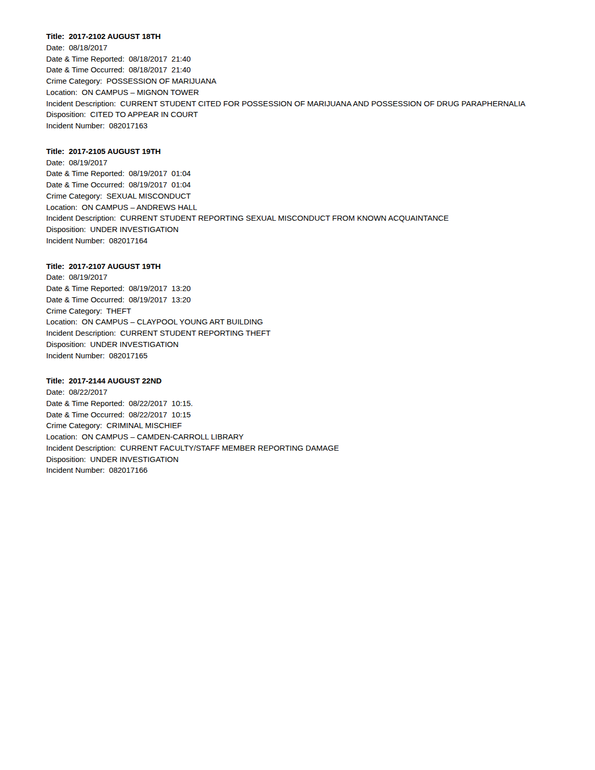Title: 2017-2102 AUGUST 18TH
Date: 08/18/2017
Date & Time Reported: 08/18/2017 21:40
Date & Time Occurred: 08/18/2017 21:40
Crime Category: POSSESSION OF MARIJUANA
Location: ON CAMPUS – MIGNON TOWER
Incident Description: CURRENT STUDENT CITED FOR POSSESSION OF MARIJUANA AND POSSESSION OF DRUG PARAPHERNALIA
Disposition: CITED TO APPEAR IN COURT
Incident Number: 082017163
Title: 2017-2105 AUGUST 19TH
Date: 08/19/2017
Date & Time Reported: 08/19/2017 01:04
Date & Time Occurred: 08/19/2017 01:04
Crime Category: SEXUAL MISCONDUCT
Location: ON CAMPUS – ANDREWS HALL
Incident Description: CURRENT STUDENT REPORTING SEXUAL MISCONDUCT FROM KNOWN ACQUAINTANCE
Disposition: UNDER INVESTIGATION
Incident Number: 082017164
Title: 2017-2107 AUGUST 19TH
Date: 08/19/2017
Date & Time Reported: 08/19/2017 13:20
Date & Time Occurred: 08/19/2017 13:20
Crime Category: THEFT
Location: ON CAMPUS – CLAYPOOL YOUNG ART BUILDING
Incident Description: CURRENT STUDENT REPORTING THEFT
Disposition: UNDER INVESTIGATION
Incident Number: 082017165
Title: 2017-2144 AUGUST 22ND
Date: 08/22/2017
Date & Time Reported: 08/22/2017 10:15.
Date & Time Occurred: 08/22/2017 10:15
Crime Category: CRIMINAL MISCHIEF
Location: ON CAMPUS – CAMDEN-CARROLL LIBRARY
Incident Description: CURRENT FACULTY/STAFF MEMBER REPORTING DAMAGE
Disposition: UNDER INVESTIGATION
Incident Number: 082017166